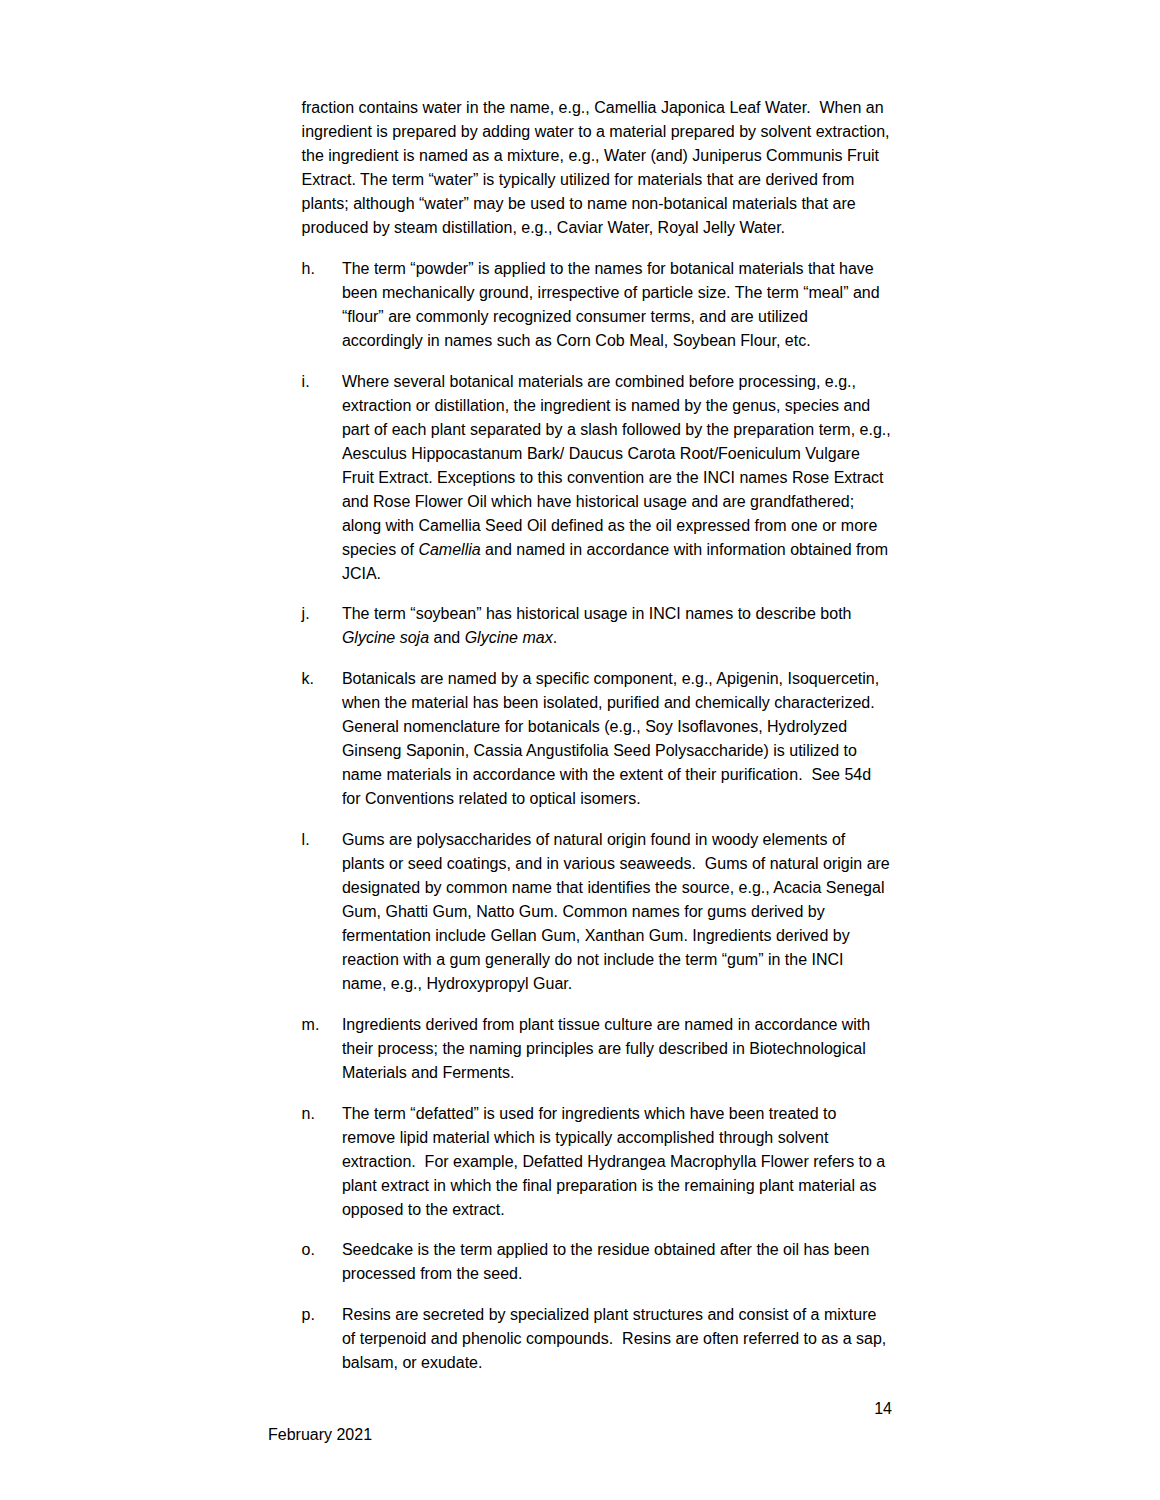fraction contains water in the name, e.g., Camellia Japonica Leaf Water. When an ingredient is prepared by adding water to a material prepared by solvent extraction, the ingredient is named as a mixture, e.g., Water (and) Juniperus Communis Fruit Extract. The term “water” is typically utilized for materials that are derived from plants; although “water” may be used to name non-botanical materials that are produced by steam distillation, e.g., Caviar Water, Royal Jelly Water.
h. The term “powder” is applied to the names for botanical materials that have been mechanically ground, irrespective of particle size. The term “meal” and “flour” are commonly recognized consumer terms, and are utilized accordingly in names such as Corn Cob Meal, Soybean Flour, etc.
i. Where several botanical materials are combined before processing, e.g., extraction or distillation, the ingredient is named by the genus, species and part of each plant separated by a slash followed by the preparation term, e.g., Aesculus Hippocastanum Bark/ Daucus Carota Root/Foeniculum Vulgare Fruit Extract. Exceptions to this convention are the INCI names Rose Extract and Rose Flower Oil which have historical usage and are grandfathered; along with Camellia Seed Oil defined as the oil expressed from one or more species of Camellia and named in accordance with information obtained from JCIA.
j. The term “soybean” has historical usage in INCI names to describe both Glycine soja and Glycine max.
k. Botanicals are named by a specific component, e.g., Apigenin, Isoquercetin, when the material has been isolated, purified and chemically characterized. General nomenclature for botanicals (e.g., Soy Isoflavones, Hydrolyzed Ginseng Saponin, Cassia Angustifolia Seed Polysaccharide) is utilized to name materials in accordance with the extent of their purification. See 54d for Conventions related to optical isomers.
l. Gums are polysaccharides of natural origin found in woody elements of plants or seed coatings, and in various seaweeds. Gums of natural origin are designated by common name that identifies the source, e.g., Acacia Senegal Gum, Ghatti Gum, Natto Gum. Common names for gums derived by fermentation include Gellan Gum, Xanthan Gum. Ingredients derived by reaction with a gum generally do not include the term “gum” in the INCI name, e.g., Hydroxypropyl Guar.
m. Ingredients derived from plant tissue culture are named in accordance with their process; the naming principles are fully described in Biotechnological Materials and Ferments.
n. The term “defatted” is used for ingredients which have been treated to remove lipid material which is typically accomplished through solvent extraction. For example, Defatted Hydrangea Macrophylla Flower refers to a plant extract in which the final preparation is the remaining plant material as opposed to the extract.
o. Seedcake is the term applied to the residue obtained after the oil has been processed from the seed.
p. Resins are secreted by specialized plant structures and consist of a mixture of terpenoid and phenolic compounds. Resins are often referred to as a sap, balsam, or exudate.
February 2021
14